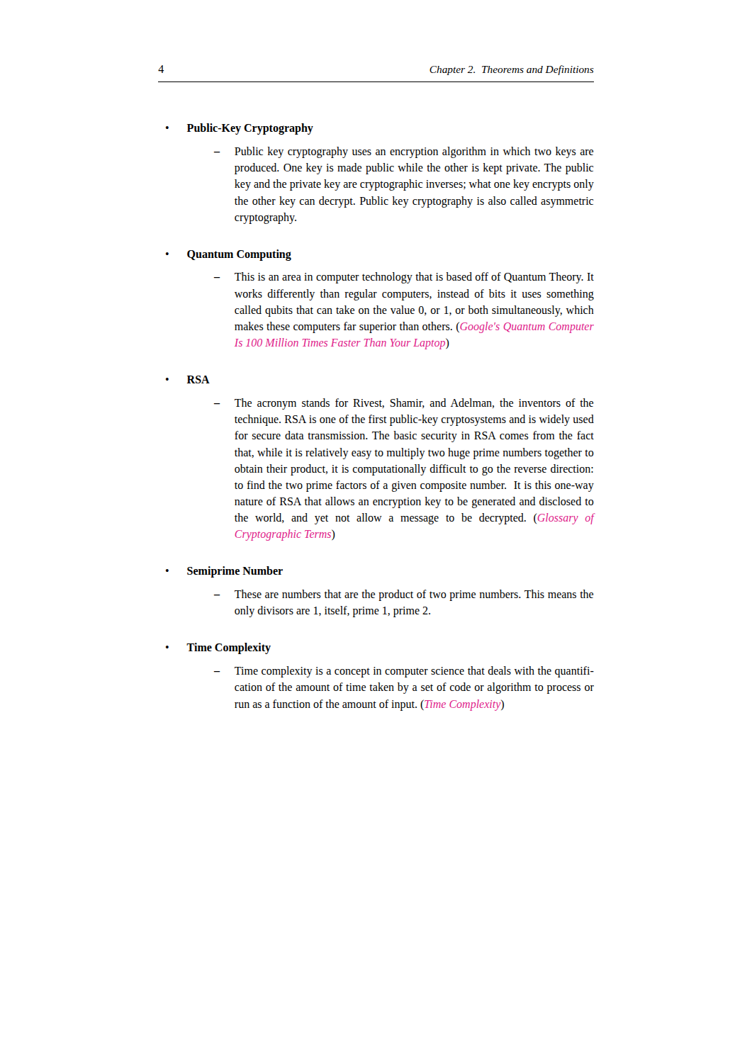4 Chapter 2. Theorems and Definitions
Public-Key Cryptography
Public key cryptography uses an encryption algorithm in which two keys are produced. One key is made public while the other is kept private. The public key and the private key are cryptographic inverses; what one key encrypts only the other key can decrypt. Public key cryptography is also called asymmetric cryptography.
Quantum Computing
This is an area in computer technology that is based off of Quantum Theory. It works differently than regular computers, instead of bits it uses something called qubits that can take on the value 0, or 1, or both simultaneously, which makes these computers far superior than others. (Google's Quantum Computer Is 100 Million Times Faster Than Your Laptop)
RSA
The acronym stands for Rivest, Shamir, and Adelman, the inventors of the technique. RSA is one of the first public-key cryptosystems and is widely used for secure data transmission. The basic security in RSA comes from the fact that, while it is relatively easy to multiply two huge prime numbers together to obtain their product, it is computationally difficult to go the reverse direction: to find the two prime factors of a given composite number. It is this one-way nature of RSA that allows an encryption key to be generated and disclosed to the world, and yet not allow a message to be decrypted. (Glossary of Cryptographic Terms)
Semiprime Number
These are numbers that are the product of two prime numbers. This means the only divisors are 1, itself, prime 1, prime 2.
Time Complexity
Time complexity is a concept in computer science that deals with the quantification of the amount of time taken by a set of code or algorithm to process or run as a function of the amount of input. (Time Complexity)